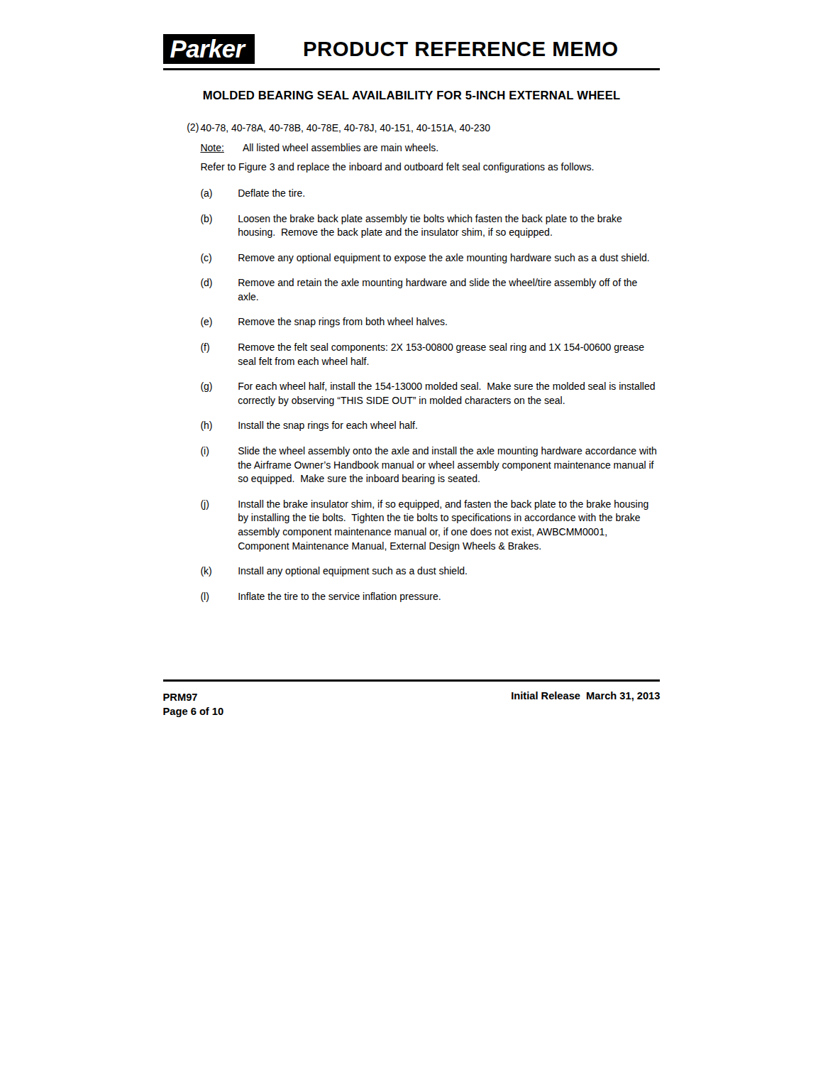Parker
PRODUCT REFERENCE MEMO
MOLDED BEARING SEAL AVAILABILITY FOR 5-INCH EXTERNAL WHEEL
(2)
40-78, 40-78A, 40-78B, 40-78E, 40-78J, 40-151, 40-151A, 40-230
Note:
All listed wheel assemblies are main wheels.
Refer to Figure 3 and replace the inboard and outboard felt seal configurations as follows.
(a) Deflate the tire.
(b) Loosen the brake back plate assembly tie bolts which fasten the back plate to the brake housing. Remove the back plate and the insulator shim, if so equipped.
(c) Remove any optional equipment to expose the axle mounting hardware such as a dust shield.
(d) Remove and retain the axle mounting hardware and slide the wheel/tire assembly off of the axle.
(e) Remove the snap rings from both wheel halves.
(f) Remove the felt seal components: 2X 153-00800 grease seal ring and 1X 154-00600 grease seal felt from each wheel half.
(g) For each wheel half, install the 154-13000 molded seal. Make sure the molded seal is installed correctly by observing “THIS SIDE OUT” in molded characters on the seal.
(h) Install the snap rings for each wheel half.
(i) Slide the wheel assembly onto the axle and install the axle mounting hardware accordance with the Airframe Owner’s Handbook manual or wheel assembly component maintenance manual if so equipped. Make sure the inboard bearing is seated.
(j) Install the brake insulator shim, if so equipped, and fasten the back plate to the brake housing by installing the tie bolts. Tighten the tie bolts to specifications in accordance with the brake assembly component maintenance manual or, if one does not exist, AWBCMM0001, Component Maintenance Manual, External Design Wheels & Brakes.
(k) Install any optional equipment such as a dust shield.
(l) Inflate the tire to the service inflation pressure.
PRM97
Page 6 of 10
Initial Release March 31, 2013